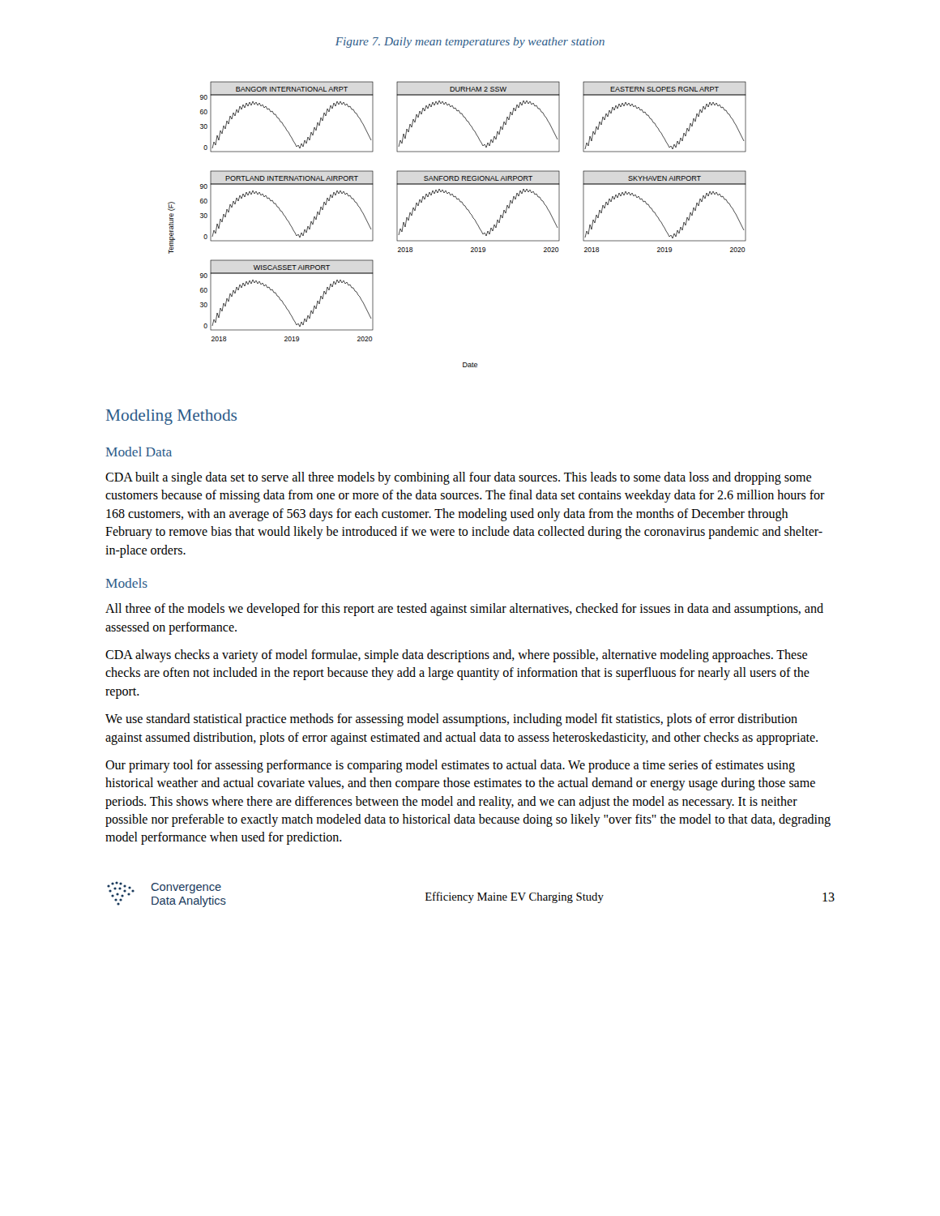Figure 7. Daily mean temperatures by weather station
Temperature (F) BANGOR INTERNATIONAL ARPT 90 60 30 0 DURHAM 2 SSW EASTERN SLOPES RGNL ARPT PORTLAND INTERNATIONAL AIRPORT 90 60 30 0 SANFORD REGIONAL AIRPORT 2018 2019 2020 SKYHAVEN AIRPORT 2018 2019 2020 WISCASSET AIRPORT 90 60 30 0 2018 2019 2020 Date
Modeling Methods
Model Data
CDA built a single data set to serve all three models by combining all four data sources. This leads to some data loss and dropping some customers because of missing data from one or more of the data sources. The final data set contains weekday data for 2.6 million hours for 168 customers, with an average of 563 days for each customer. The modeling used only data from the months of December through February to remove bias that would likely be introduced if we were to include data collected during the coronavirus pandemic and shelter-in-place orders.
Models
All three of the models we developed for this report are tested against similar alternatives, checked for issues in data and assumptions, and assessed on performance.
CDA always checks a variety of model formulae, simple data descriptions and, where possible, alternative modeling approaches. These checks are often not included in the report because they add a large quantity of information that is superfluous for nearly all users of the report.
We use standard statistical practice methods for assessing model assumptions, including model fit statistics, plots of error distribution against assumed distribution, plots of error against estimated and actual data to assess heteroskedasticity, and other checks as appropriate.
Our primary tool for assessing performance is comparing model estimates to actual data. We produce a time series of estimates using historical weather and actual covariate values, and then compare those estimates to the actual demand or energy usage during those same periods. This shows where there are differences between the model and reality, and we can adjust the model as necessary. It is neither possible nor preferable to exactly match modeled data to historical data because doing so likely "over fits" the model to that data, degrading model performance when used for prediction.
Convergence
Data Analytics
Efficiency Maine EV Charging Study
13